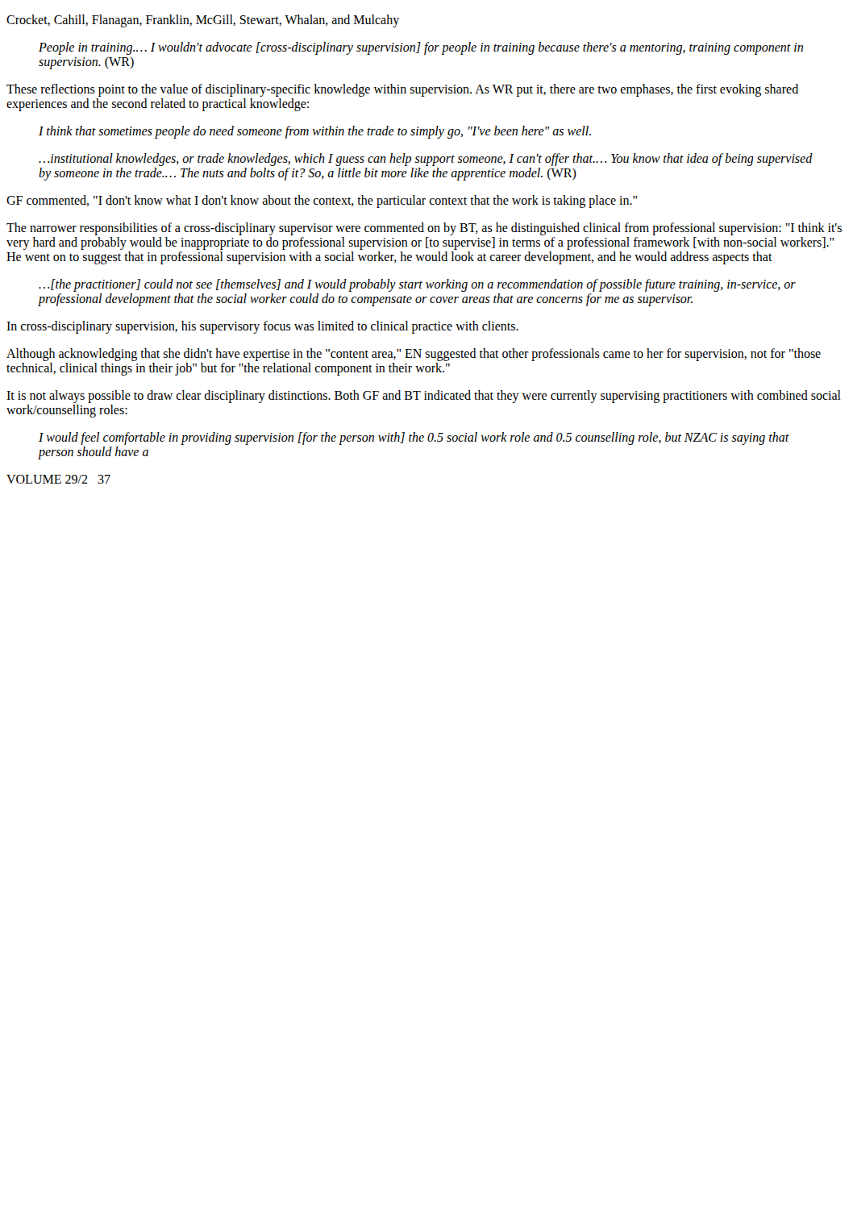Crocket, Cahill, Flanagan, Franklin, McGill, Stewart, Whalan, and Mulcahy
People in training.… I wouldn't advocate [cross-disciplinary supervision] for people in training because there's a mentoring, training component in supervision. (WR)
These reflections point to the value of disciplinary-specific knowledge within supervision. As WR put it, there are two emphases, the first evoking shared experiences and the second related to practical knowledge:
I think that sometimes people do need someone from within the trade to simply go, "I've been here" as well.
…institutional knowledges, or trade knowledges, which I guess can help support someone, I can't offer that.… You know that idea of being supervised by someone in the trade.… The nuts and bolts of it? So, a little bit more like the apprentice model. (WR)
GF commented, "I don't know what I don't know about the context, the particular context that the work is taking place in."
The narrower responsibilities of a cross-disciplinary supervisor were commented on by BT, as he distinguished clinical from professional supervision: "I think it's very hard and probably would be inappropriate to do professional supervision or [to supervise] in terms of a professional framework [with non-social workers]." He went on to suggest that in professional supervision with a social worker, he would look at career development, and he would address aspects that
…[the practitioner] could not see [themselves] and I would probably start working on a recommendation of possible future training, in-service, or professional development that the social worker could do to compensate or cover areas that are concerns for me as supervisor.
In cross-disciplinary supervision, his supervisory focus was limited to clinical practice with clients.
Although acknowledging that she didn't have expertise in the "content area," EN suggested that other professionals came to her for supervision, not for "those technical, clinical things in their job" but for "the relational component in their work."
It is not always possible to draw clear disciplinary distinctions. Both GF and BT indicated that they were currently supervising practitioners with combined social work/counselling roles:
I would feel comfortable in providing supervision [for the person with] the 0.5 social work role and 0.5 counselling role, but NZAC is saying that person should have a
VOLUME 29/2 37